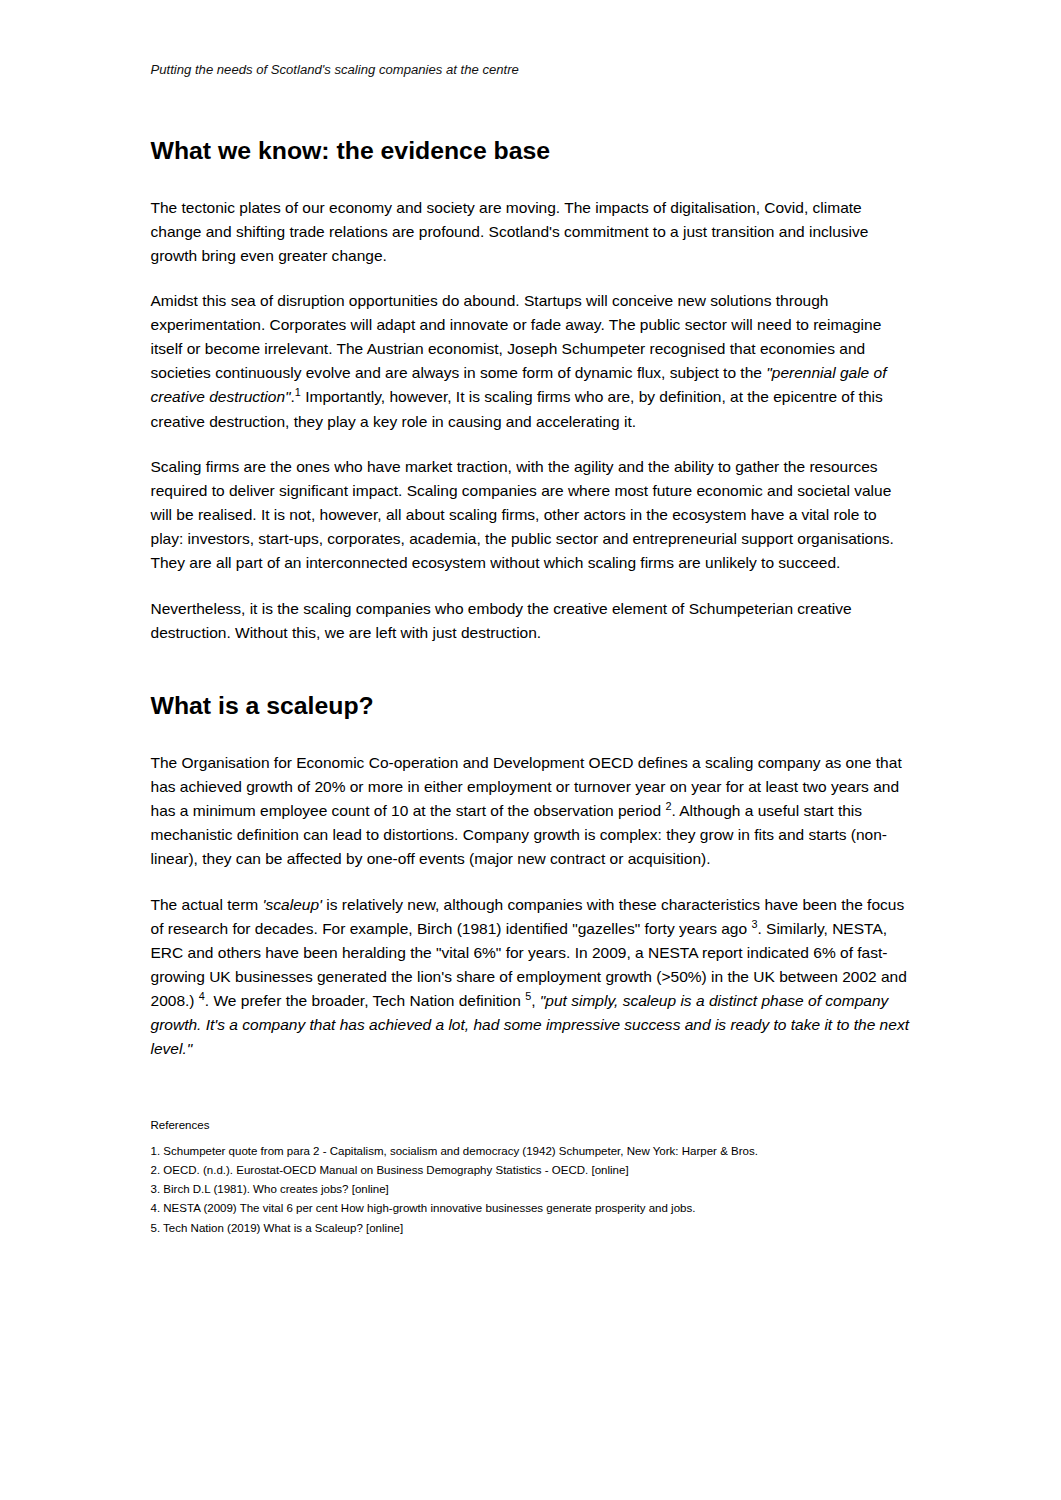Putting the needs of Scotland's scaling companies at the centre
What we know: the evidence base
The tectonic plates of our economy and society are moving. The impacts of digitalisation, Covid, climate change and shifting trade relations are profound. Scotland's commitment to a just transition and inclusive growth bring even greater change.
Amidst this sea of disruption opportunities do abound. Startups will conceive new solutions through experimentation. Corporates will adapt and innovate or fade away. The public sector will need to reimagine itself or become irrelevant. The Austrian economist, Joseph Schumpeter recognised that economies and societies continuously evolve and are always in some form of dynamic flux, subject to the "perennial gale of creative destruction".1 Importantly, however, It is scaling firms who are, by definition, at the epicentre of this creative destruction, they play a key role in causing and accelerating it.
Scaling firms are the ones who have market traction, with the agility and the ability to gather the resources required to deliver significant impact. Scaling companies are where most future economic and societal value will be realised. It is not, however, all about scaling firms, other actors in the ecosystem have a vital role to play: investors, start-ups, corporates, academia, the public sector and entrepreneurial support organisations. They are all part of an interconnected ecosystem without which scaling firms are unlikely to succeed.
Nevertheless, it is the scaling companies who embody the creative element of Schumpeterian creative destruction. Without this, we are left with just destruction.
What is a scaleup?
The Organisation for Economic Co-operation and Development OECD defines a scaling company as one that has achieved growth of 20% or more in either employment or turnover year on year for at least two years and has a minimum employee count of 10 at the start of the observation period 2. Although a useful start this mechanistic definition can lead to distortions. Company growth is complex: they grow in fits and starts (non-linear), they can be affected by one-off events (major new contract or acquisition).
The actual term 'scaleup' is relatively new, although companies with these characteristics have been the focus of research for decades. For example, Birch (1981) identified "gazelles" forty years ago 3. Similarly, NESTA, ERC and others have been heralding the "vital 6%" for years. In 2009, a NESTA report indicated 6% of fast-growing UK businesses generated the lion's share of employment growth (>50%) in the UK between 2002 and 2008.) 4. We prefer the broader, Tech Nation definition 5, "put simply, scaleup is a distinct phase of company growth. It's a company that has achieved a lot, had some impressive success and is ready to take it to the next level."
References
1. Schumpeter quote from para 2 - Capitalism, socialism and democracy (1942) Schumpeter, New York: Harper & Bros.
2. OECD. (n.d.). Eurostat-OECD Manual on Business Demography Statistics - OECD. [online]
3. Birch D.L (1981). Who creates jobs? [online]
4. NESTA (2009) The vital 6 per cent How high-growth innovative businesses generate prosperity and jobs.
5. Tech Nation (2019) What is a Scaleup? [online]